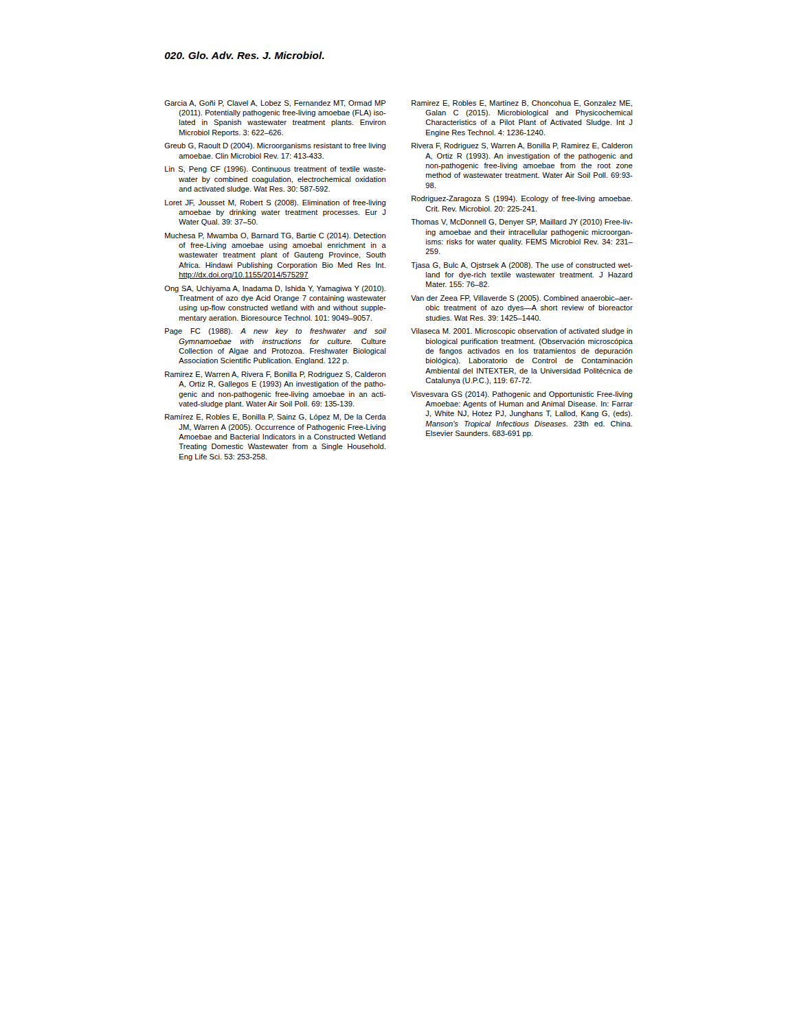020. Glo. Adv. Res. J. Microbiol.
Garcia A, Goñi P, Clavel A, Lobez S, Fernandez MT, Ormad MP (2011). Potentially pathogenic free-living amoebae (FLA) isolated in Spanish wastewater treatment plants. Environ Microbiol Reports. 3: 622–626.
Greub G, Raoult D (2004). Microorganisms resistant to free living amoebae. Clin Microbiol Rev. 17: 413-433.
Lin S, Peng CF (1996). Continuous treatment of textile wastewater by combined coagulation, electrochemical oxidation and activated sludge. Wat Res. 30: 587-592.
Loret JF, Jousset M, Robert S (2008). Elimination of free-living amoebae by drinking water treatment processes. Eur J Water Qual. 39: 37–50.
Muchesa P, Mwamba O, Barnard TG, Bartie C (2014). Detection of free-Living amoebae using amoebal enrichment in a wastewater treatment plant of Gauteng Province, South Africa. Hindawi Publishing Corporation Bio Med Res Int. http://dx.doi.org/10.1155/2014/575297
Ong SA, Uchiyama A, Inadama D, Ishida Y, Yamagiwa Y (2010). Treatment of azo dye Acid Orange 7 containing wastewater using up-flow constructed wetland with and without supplementary aeration. Bioresource Technol. 101: 9049–9057.
Page FC (1988). A new key to freshwater and soil Gymnamoebae with instructions for culture. Culture Collection of Algae and Protozoa. Freshwater Biological Association Scientific Publication. England. 122 p.
Ramirez E, Warren A, Rivera F, Bonilla P, Rodriguez S, Calderon A, Ortiz R, Gallegos E (1993) An investigation of the pathogenic and non-pathogenic free-living amoebae in an activated-sludge plant. Water Air Soil Poll. 69: 135-139.
Ramírez E, Robles E, Bonilla P, Sainz G, López M, De la Cerda JM, Warren A (2005). Occurrence of Pathogenic Free-Living Amoebae and Bacterial Indicators in a Constructed Wetland Treating Domestic Wastewater from a Single Household. Eng Life Sci. 53: 253-258.
Ramirez E, Robles E, Martinez B, Choncohua E, Gonzalez ME, Galan C (2015). Microbiological and Physicochemical Characteristics of a Pilot Plant of Activated Sludge. Int J Engine Res Technol. 4: 1236-1240.
Rivera F, Rodriguez S, Warren A, Bonilla P, Ramirez E, Calderon A, Ortiz R (1993). An investigation of the pathogenic and non-pathogenic free-living amoebae from the root zone method of wastewater treatment. Water Air Soil Poll. 69:93-98.
Rodriguez-Zaragoza S (1994). Ecology of free-living amoebae. Crit. Rev. Microbiol. 20: 225-241.
Thomas V, McDonnell G, Denyer SP, Maillard JY (2010) Free-living amoebae and their intracellular pathogenic microorganisms: risks for water quality. FEMS Microbiol Rev. 34: 231–259.
Tjasa G, Bulc A, Ojstrsek A (2008). The use of constructed wetland for dye-rich textile wastewater treatment. J Hazard Mater. 155: 76–82.
Van der Zeea FP, Villaverde S (2005). Combined anaerobic–aerobic treatment of azo dyes—A short review of bioreactor studies. Wat Res. 39: 1425–1440.
Vilaseca M. 2001. Microscopic observation of activated sludge in biological purification treatment. (Observación microscópica de fangos activados en los tratamientos de depuración biológica). Laboratorio de Control de Contaminación Ambiental del INTEXTER, de la Universidad Politécnica de Catalunya (U.P.C.), 119: 67-72.
Visvesvara GS (2014). Pathogenic and Opportunistic Free-living Amoebae: Agents of Human and Animal Disease. In: Farrar J, White NJ, Hotez PJ, Junghans T, Lallod, Kang G, (eds). Manson's Tropical Infectious Diseases. 23th ed. China. Elsevier Saunders. 683-691 pp.